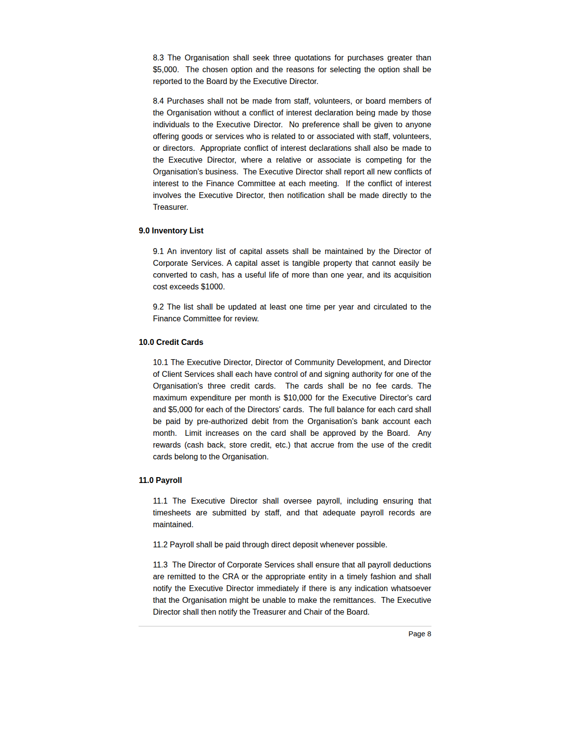8.3 The Organisation shall seek three quotations for purchases greater than $5,000. The chosen option and the reasons for selecting the option shall be reported to the Board by the Executive Director.
8.4 Purchases shall not be made from staff, volunteers, or board members of the Organisation without a conflict of interest declaration being made by those individuals to the Executive Director. No preference shall be given to anyone offering goods or services who is related to or associated with staff, volunteers, or directors. Appropriate conflict of interest declarations shall also be made to the Executive Director, where a relative or associate is competing for the Organisation's business. The Executive Director shall report all new conflicts of interest to the Finance Committee at each meeting. If the conflict of interest involves the Executive Director, then notification shall be made directly to the Treasurer.
9.0 Inventory List
9.1 An inventory list of capital assets shall be maintained by the Director of Corporate Services. A capital asset is tangible property that cannot easily be converted to cash, has a useful life of more than one year, and its acquisition cost exceeds $1000.
9.2 The list shall be updated at least one time per year and circulated to the Finance Committee for review.
10.0 Credit Cards
10.1 The Executive Director, Director of Community Development, and Director of Client Services shall each have control of and signing authority for one of the Organisation's three credit cards. The cards shall be no fee cards. The maximum expenditure per month is $10,000 for the Executive Director's card and $5,000 for each of the Directors' cards. The full balance for each card shall be paid by pre-authorized debit from the Organisation's bank account each month. Limit increases on the card shall be approved by the Board. Any rewards (cash back, store credit, etc.) that accrue from the use of the credit cards belong to the Organisation.
11.0 Payroll
11.1 The Executive Director shall oversee payroll, including ensuring that timesheets are submitted by staff, and that adequate payroll records are maintained.
11.2 Payroll shall be paid through direct deposit whenever possible.
11.3 The Director of Corporate Services shall ensure that all payroll deductions are remitted to the CRA or the appropriate entity in a timely fashion and shall notify the Executive Director immediately if there is any indication whatsoever that the Organisation might be unable to make the remittances. The Executive Director shall then notify the Treasurer and Chair of the Board.
Page 8